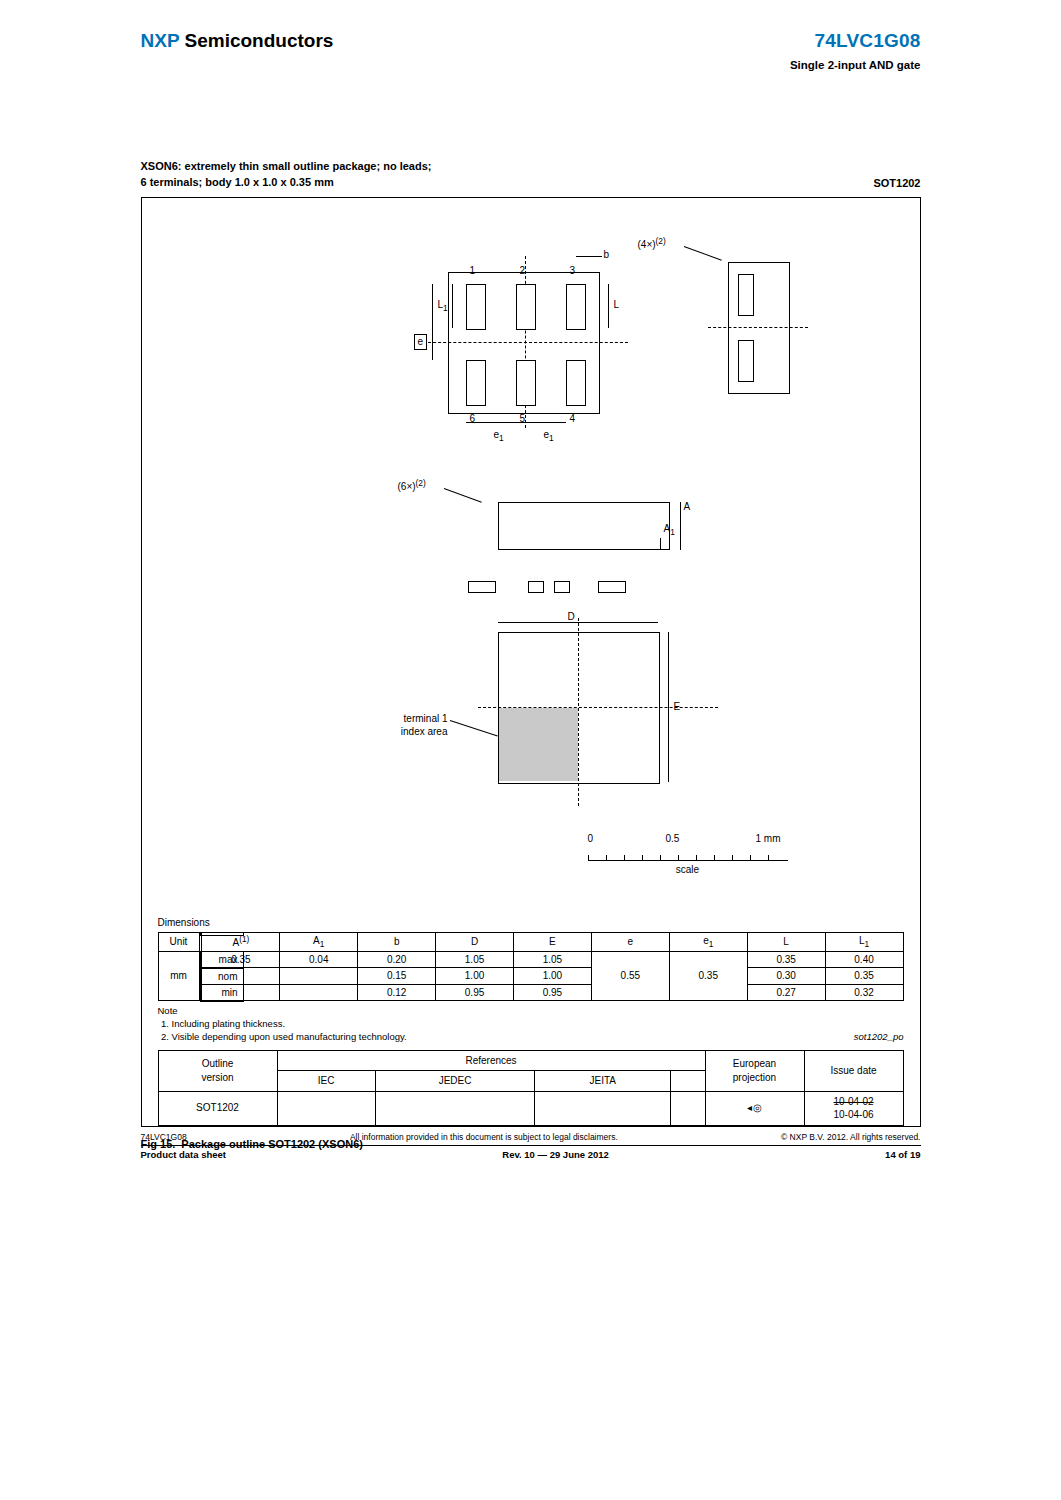NXP Semiconductors
74LVC1G08
Single 2-input AND gate
XSON6: extremely thin small outline package; no leads;
6 terminals; body 1.0 x 1.0 x 0.35 mm
SOT1202
1
2
3
6
5
4
b
L
L1
e
e1
e1
(4×)(2)
(6×)(2)
A
A1
D
E
terminal 1
index area
0 0.5 1 mm
scale
Dimensions
| Unit | | A (1) | A 1 | b | D | E | e | e 1 | L | L 1 |
| mm | max | 0.35 | 0.04 | 0.20 | 1.05 | 1.05 | 0.55 | 0.35 | 0.35 | 0.40 |
| nom | | | 0.15 | 1.00 | 1.00 | 0.30 | 0.35 |
| min | | | 0.12 | 0.95 | 0.95 | 0.27 | 0.32 |
Note
Including plating thickness.
Visible depending upon used manufacturing technology.sot1202_po
| Outline version | References | European projection | Issue date |
| --- | --- | --- | --- |
| IEC | JEDEC | JEITA | |
| SOT1202 | | | | | ◂◎ | 10-04-02 10-04-06 |
Fig 15. Package outline SOT1202 (XSON6)
74LVC1G08
All information provided in this document is subject to legal disclaimers.
© NXP B.V. 2012. All rights reserved.
Product data sheet
Rev. 10 — 29 June 2012
14 of 19